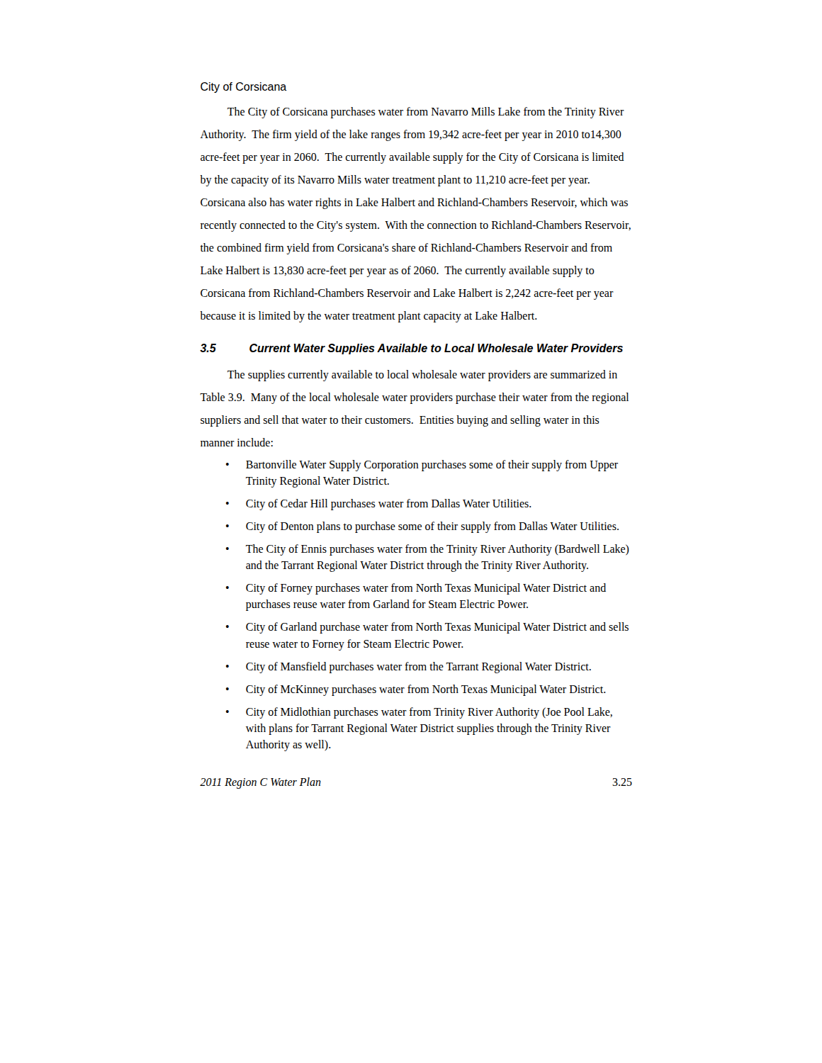City of Corsicana
The City of Corsicana purchases water from Navarro Mills Lake from the Trinity River Authority. The firm yield of the lake ranges from 19,342 acre-feet per year in 2010 to14,300 acre-feet per year in 2060. The currently available supply for the City of Corsicana is limited by the capacity of its Navarro Mills water treatment plant to 11,210 acre-feet per year. Corsicana also has water rights in Lake Halbert and Richland-Chambers Reservoir, which was recently connected to the City's system. With the connection to Richland-Chambers Reservoir, the combined firm yield from Corsicana's share of Richland-Chambers Reservoir and from Lake Halbert is 13,830 acre-feet per year as of 2060. The currently available supply to Corsicana from Richland-Chambers Reservoir and Lake Halbert is 2,242 acre-feet per year because it is limited by the water treatment plant capacity at Lake Halbert.
3.5 Current Water Supplies Available to Local Wholesale Water Providers
The supplies currently available to local wholesale water providers are summarized in Table 3.9. Many of the local wholesale water providers purchase their water from the regional suppliers and sell that water to their customers. Entities buying and selling water in this manner include:
Bartonville Water Supply Corporation purchases some of their supply from Upper Trinity Regional Water District.
City of Cedar Hill purchases water from Dallas Water Utilities.
City of Denton plans to purchase some of their supply from Dallas Water Utilities.
The City of Ennis purchases water from the Trinity River Authority (Bardwell Lake) and the Tarrant Regional Water District through the Trinity River Authority.
City of Forney purchases water from North Texas Municipal Water District and purchases reuse water from Garland for Steam Electric Power.
City of Garland purchase water from North Texas Municipal Water District and sells reuse water to Forney for Steam Electric Power.
City of Mansfield purchases water from the Tarrant Regional Water District.
City of McKinney purchases water from North Texas Municipal Water District.
City of Midlothian purchases water from Trinity River Authority (Joe Pool Lake, with plans for Tarrant Regional Water District supplies through the Trinity River Authority as well).
2011 Region C Water Plan 3.25